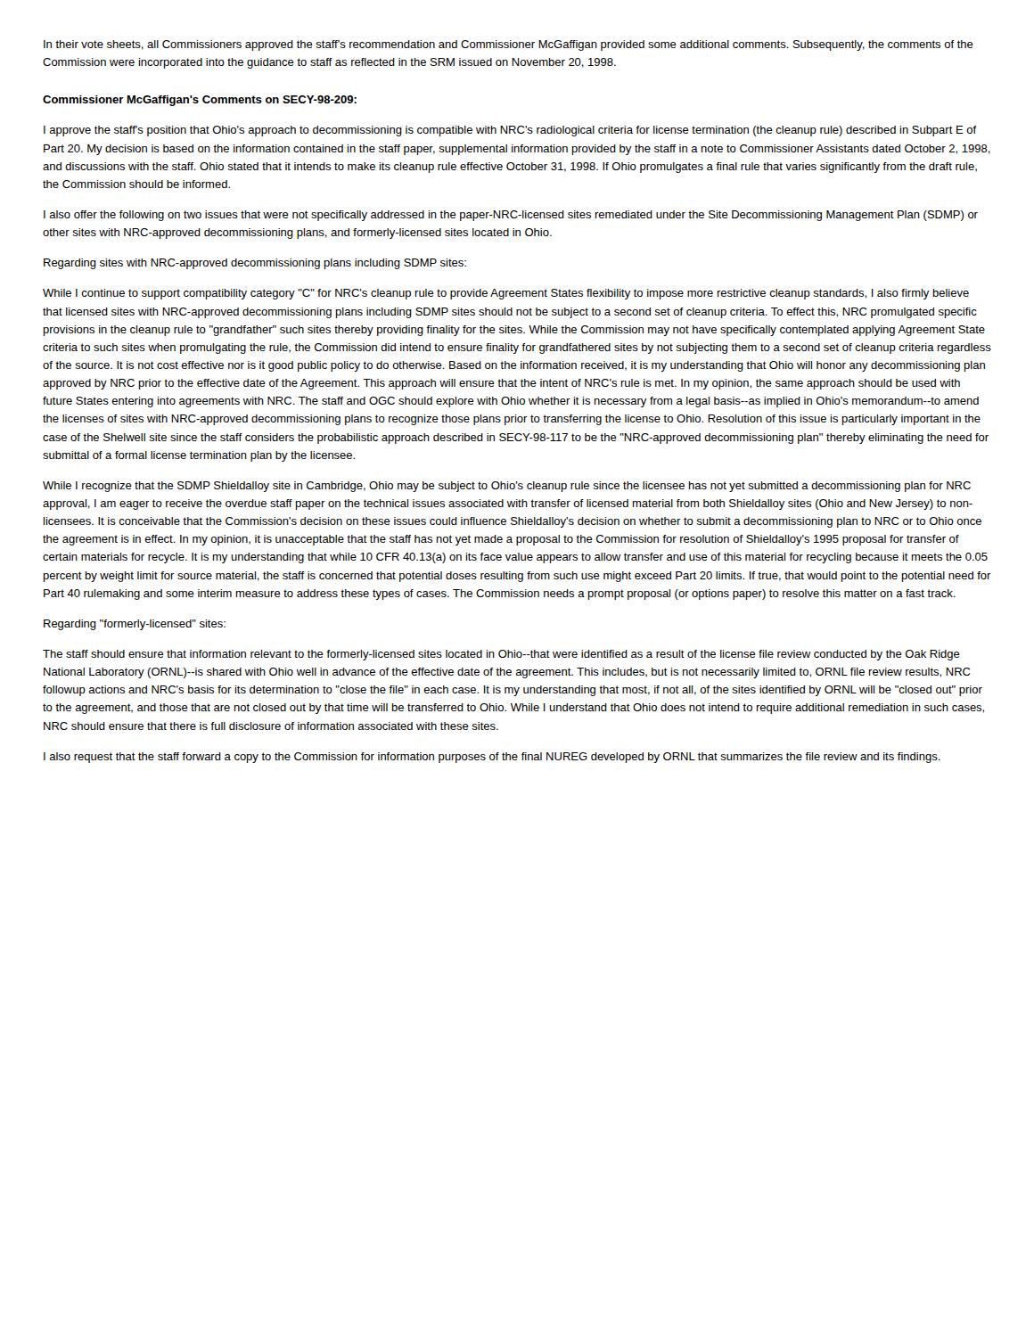In their vote sheets, all Commissioners approved the staff's recommendation and Commissioner McGaffigan provided some additional comments. Subsequently, the comments of the Commission were incorporated into the guidance to staff as reflected in the SRM issued on November 20, 1998.
Commissioner McGaffigan's Comments on SECY-98-209:
I approve the staff's position that Ohio's approach to decommissioning is compatible with NRC's radiological criteria for license termination (the cleanup rule) described in Subpart E of Part 20. My decision is based on the information contained in the staff paper, supplemental information provided by the staff in a note to Commissioner Assistants dated October 2, 1998, and discussions with the staff. Ohio stated that it intends to make its cleanup rule effective October 31, 1998. If Ohio promulgates a final rule that varies significantly from the draft rule, the Commission should be informed.
I also offer the following on two issues that were not specifically addressed in the paper-NRC-licensed sites remediated under the Site Decommissioning Management Plan (SDMP) or other sites with NRC-approved decommissioning plans, and formerly-licensed sites located in Ohio.
Regarding sites with NRC-approved decommissioning plans including SDMP sites:
While I continue to support compatibility category "C" for NRC's cleanup rule to provide Agreement States flexibility to impose more restrictive cleanup standards, I also firmly believe that licensed sites with NRC-approved decommissioning plans including SDMP sites should not be subject to a second set of cleanup criteria. To effect this, NRC promulgated specific provisions in the cleanup rule to "grandfather" such sites thereby providing finality for the sites. While the Commission may not have specifically contemplated applying Agreement State criteria to such sites when promulgating the rule, the Commission did intend to ensure finality for grandfathered sites by not subjecting them to a second set of cleanup criteria regardless of the source. It is not cost effective nor is it good public policy to do otherwise. Based on the information received, it is my understanding that Ohio will honor any decommissioning plan approved by NRC prior to the effective date of the Agreement. This approach will ensure that the intent of NRC's rule is met. In my opinion, the same approach should be used with future States entering into agreements with NRC. The staff and OGC should explore with Ohio whether it is necessary from a legal basis--as implied in Ohio's memorandum--to amend the licenses of sites with NRC-approved decommissioning plans to recognize those plans prior to transferring the license to Ohio. Resolution of this issue is particularly important in the case of the Shelwell site since the staff considers the probabilistic approach described in SECY-98-117 to be the "NRC-approved decommissioning plan" thereby eliminating the need for submittal of a formal license termination plan by the licensee.
While I recognize that the SDMP Shieldalloy site in Cambridge, Ohio may be subject to Ohio's cleanup rule since the licensee has not yet submitted a decommissioning plan for NRC approval, I am eager to receive the overdue staff paper on the technical issues associated with transfer of licensed material from both Shieldalloy sites (Ohio and New Jersey) to non-licensees. It is conceivable that the Commission's decision on these issues could influence Shieldalloy's decision on whether to submit a decommissioning plan to NRC or to Ohio once the agreement is in effect. In my opinion, it is unacceptable that the staff has not yet made a proposal to the Commission for resolution of Shieldalloy's 1995 proposal for transfer of certain materials for recycle. It is my understanding that while 10 CFR 40.13(a) on its face value appears to allow transfer and use of this material for recycling because it meets the 0.05 percent by weight limit for source material, the staff is concerned that potential doses resulting from such use might exceed Part 20 limits. If true, that would point to the potential need for Part 40 rulemaking and some interim measure to address these types of cases. The Commission needs a prompt proposal (or options paper) to resolve this matter on a fast track.
Regarding "formerly-licensed" sites:
The staff should ensure that information relevant to the formerly-licensed sites located in Ohio--that were identified as a result of the license file review conducted by the Oak Ridge National Laboratory (ORNL)--is shared with Ohio well in advance of the effective date of the agreement. This includes, but is not necessarily limited to, ORNL file review results, NRC followup actions and NRC's basis for its determination to "close the file" in each case. It is my understanding that most, if not all, of the sites identified by ORNL will be "closed out" prior to the agreement, and those that are not closed out by that time will be transferred to Ohio. While I understand that Ohio does not intend to require additional remediation in such cases, NRC should ensure that there is full disclosure of information associated with these sites.
I also request that the staff forward a copy to the Commission for information purposes of the final NUREG developed by ORNL that summarizes the file review and its findings.